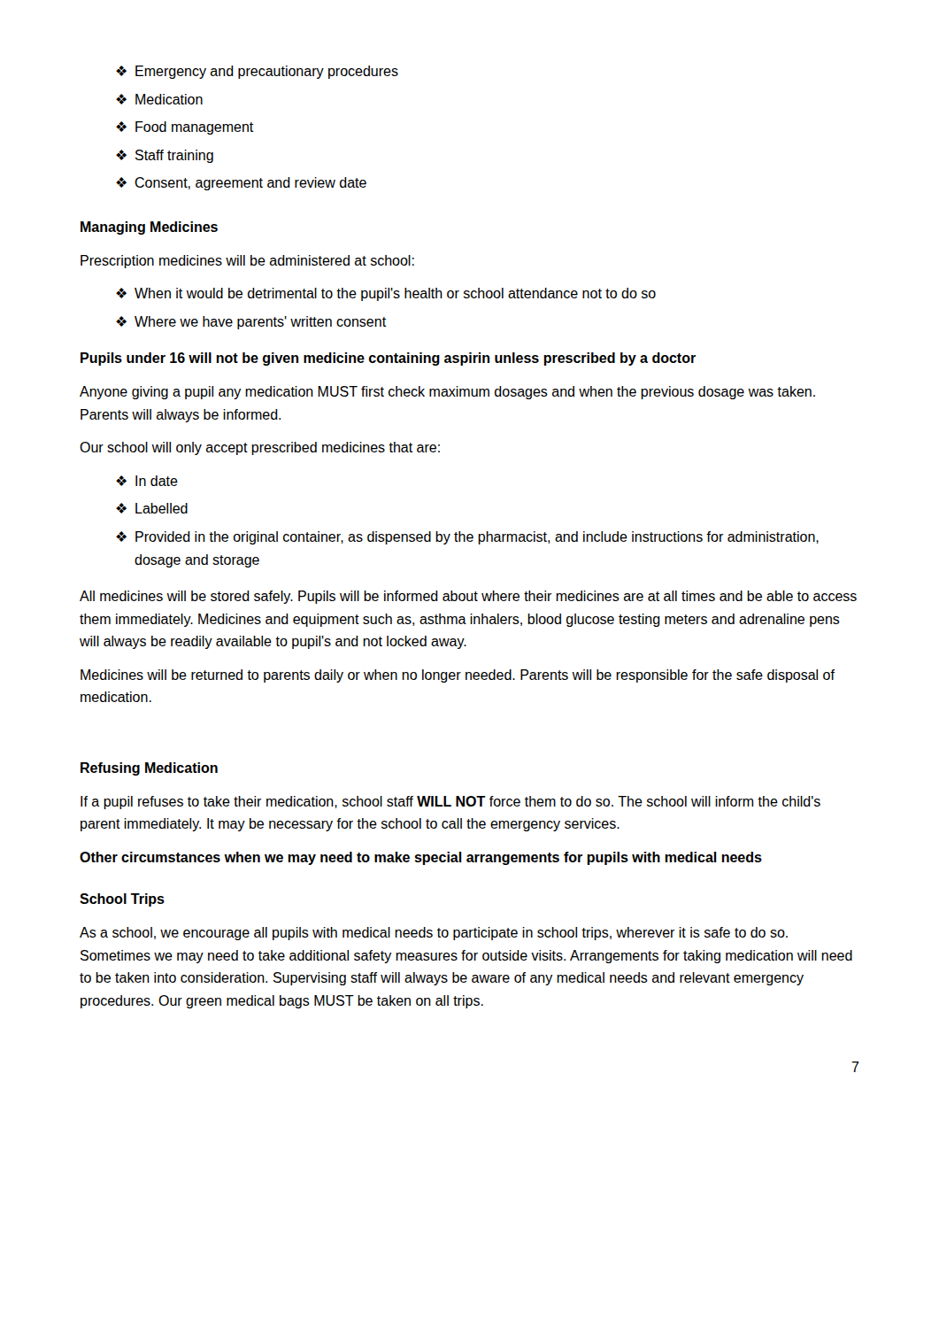Emergency and precautionary procedures
Medication
Food management
Staff training
Consent, agreement and review date
Managing Medicines
Prescription medicines will be administered at school:
When it would be detrimental to the pupil's health or school attendance not to do so
Where we have parents' written consent
Pupils under 16 will not be given medicine containing aspirin unless prescribed by a doctor
Anyone giving a pupil any medication MUST first check maximum dosages and when the previous dosage was taken. Parents will always be informed.
Our school will only accept prescribed medicines that are:
In date
Labelled
Provided in the original container, as dispensed by the pharmacist, and include instructions for administration, dosage and storage
All medicines will be stored safely. Pupils will be informed about where their medicines are at all times and be able to access them immediately. Medicines and equipment such as, asthma inhalers, blood glucose testing meters and adrenaline pens will always be readily available to pupil's and not locked away.
Medicines will be returned to parents daily or when no longer needed. Parents will be responsible for the safe disposal of medication.
Refusing Medication
If a pupil refuses to take their medication, school staff WILL NOT force them to do so. The school will inform the child's parent immediately. It may be necessary for the school to call the emergency services.
Other circumstances when we may need to make special arrangements for pupils with medical needs
School Trips
As a school, we encourage all pupils with medical needs to participate in school trips, wherever it is safe to do so. Sometimes we may need to take additional safety measures for outside visits. Arrangements for taking medication will need to be taken into consideration. Supervising staff will always be aware of any medical needs and relevant emergency procedures. Our green medical bags MUST be taken on all trips.
7